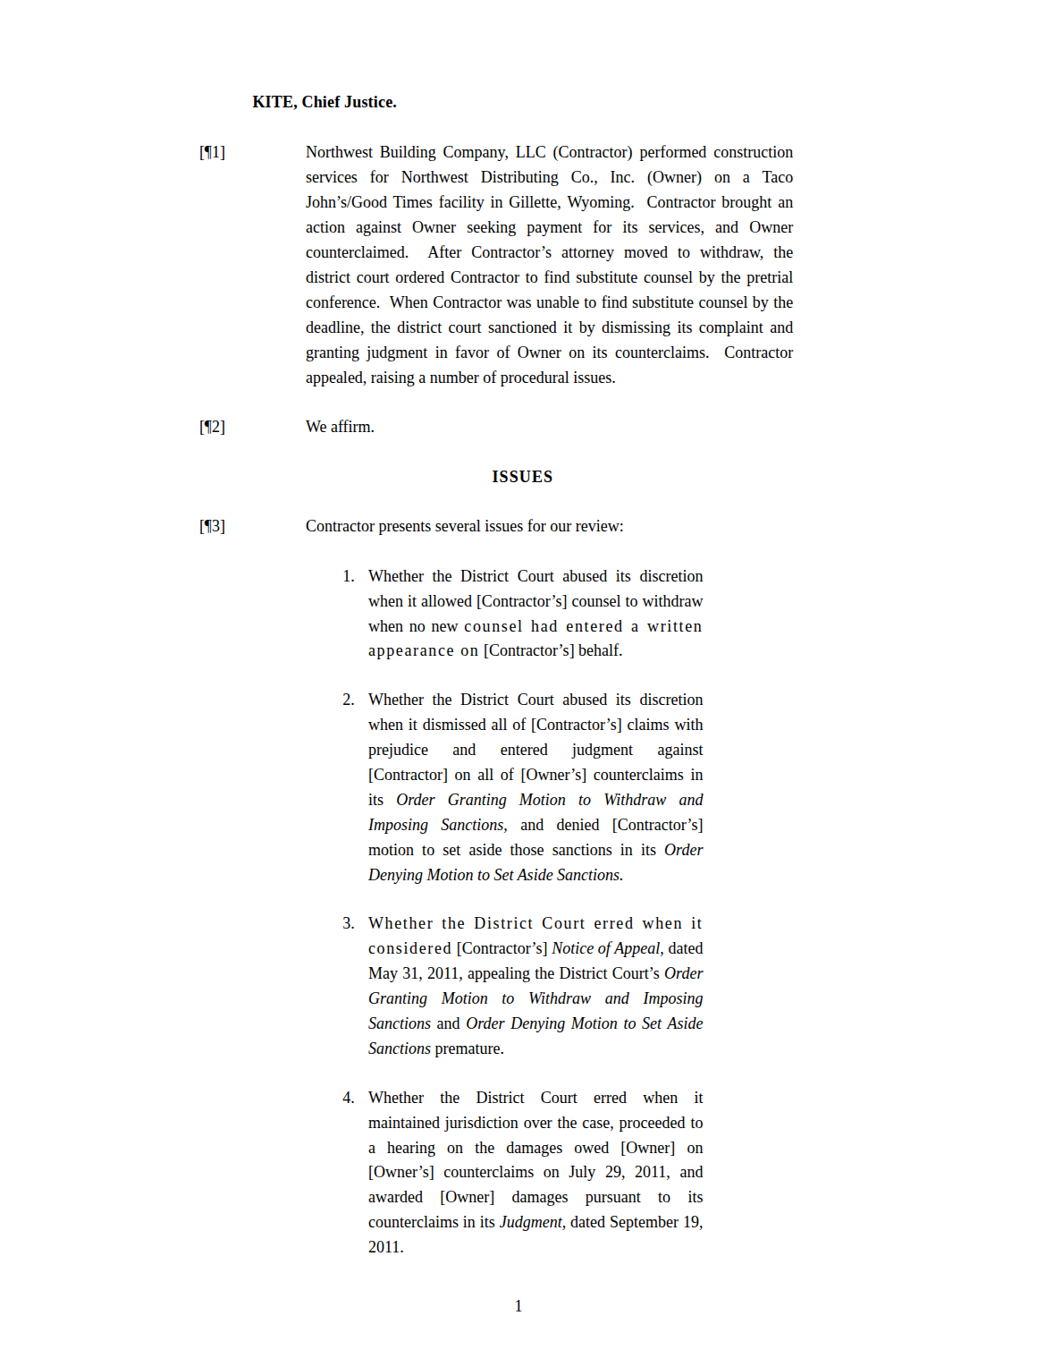KITE, Chief Justice.
[¶1] Northwest Building Company, LLC (Contractor) performed construction services for Northwest Distributing Co., Inc. (Owner) on a Taco John’s/Good Times facility in Gillette, Wyoming. Contractor brought an action against Owner seeking payment for its services, and Owner counterclaimed. After Contractor’s attorney moved to withdraw, the district court ordered Contractor to find substitute counsel by the pretrial conference. When Contractor was unable to find substitute counsel by the deadline, the district court sanctioned it by dismissing its complaint and granting judgment in favor of Owner on its counterclaims. Contractor appealed, raising a number of procedural issues.
[¶2] We affirm.
ISSUES
[¶3] Contractor presents several issues for our review:
1. Whether the District Court abused its discretion when it allowed [Contractor’s] counsel to withdraw when no new counsel had entered a written appearance on [Contractor’s] behalf.
2. Whether the District Court abused its discretion when it dismissed all of [Contractor’s] claims with prejudice and entered judgment against [Contractor] on all of [Owner’s] counterclaims in its Order Granting Motion to Withdraw and Imposing Sanctions, and denied [Contractor’s] motion to set aside those sanctions in its Order Denying Motion to Set Aside Sanctions.
3. Whether the District Court erred when it considered [Contractor’s] Notice of Appeal, dated May 31, 2011, appealing the District Court’s Order Granting Motion to Withdraw and Imposing Sanctions and Order Denying Motion to Set Aside Sanctions premature.
4. Whether the District Court erred when it maintained jurisdiction over the case, proceeded to a hearing on the damages owed [Owner] on [Owner’s] counterclaims on July 29, 2011, and awarded [Owner] damages pursuant to its counterclaims in its Judgment, dated September 19, 2011.
1